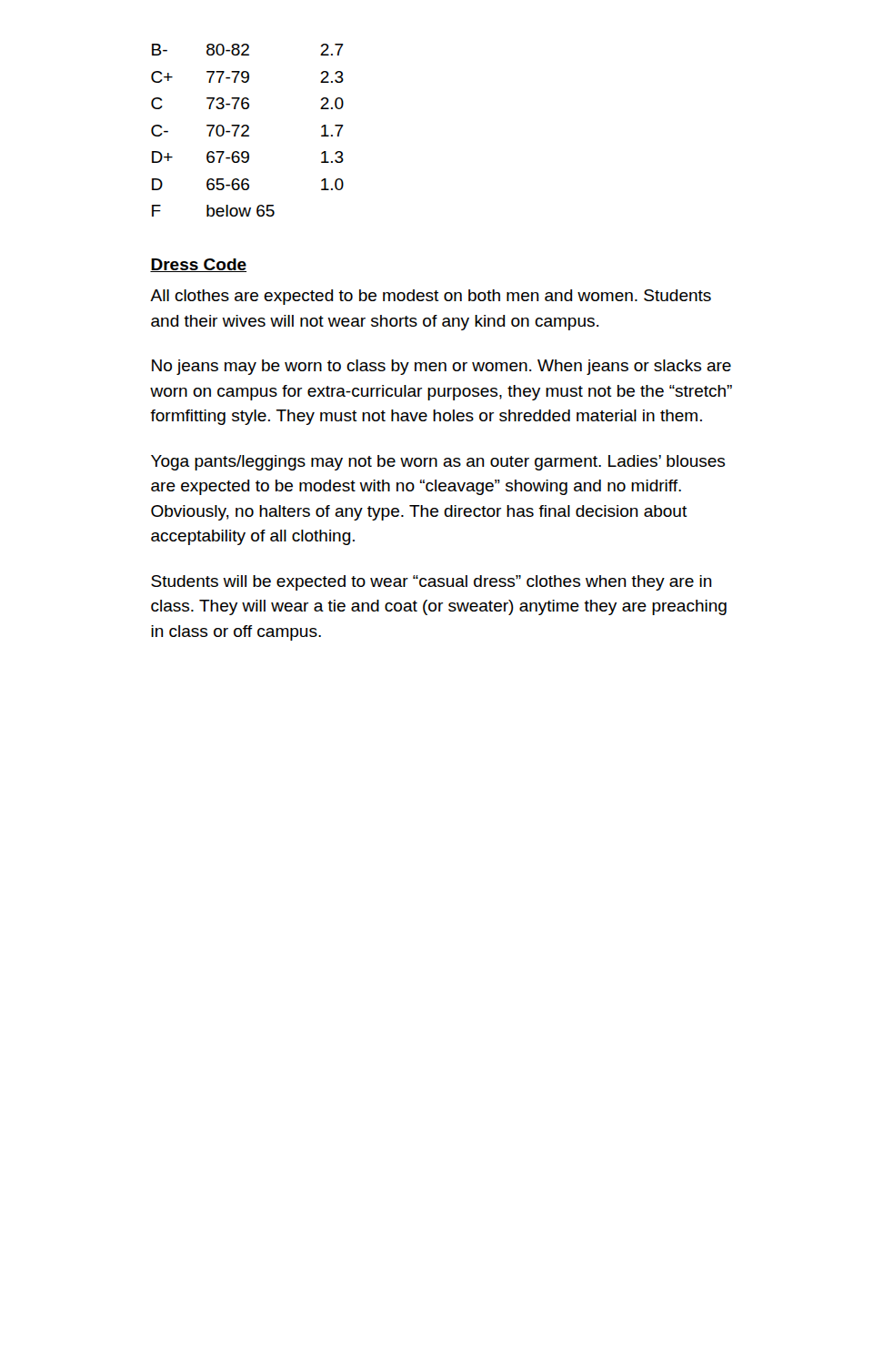| B- | 80-82 | 2.7 |
| C+ | 77-79 | 2.3 |
| C | 73-76 | 2.0 |
| C- | 70-72 | 1.7 |
| D+ | 67-69 | 1.3 |
| D | 65-66 | 1.0 |
| F | below 65 | |
Dress Code
All clothes are expected to be modest on both men and women. Students and their wives will not wear shorts of any kind on campus.
No jeans may be worn to class by men or women. When jeans or slacks are worn on campus for extra-curricular purposes, they must not be the “stretch” formfitting style. They must not have holes or shredded material in them.
Yoga pants/leggings may not be worn as an outer garment. Ladies’ blouses are expected to be modest with no “cleavage” showing and no midriff. Obviously, no halters of any type. The director has final decision about acceptability of all clothing.
Students will be expected to wear “casual dress” clothes when they are in class. They will wear a tie and coat (or sweater) anytime they are preaching in class or off campus.